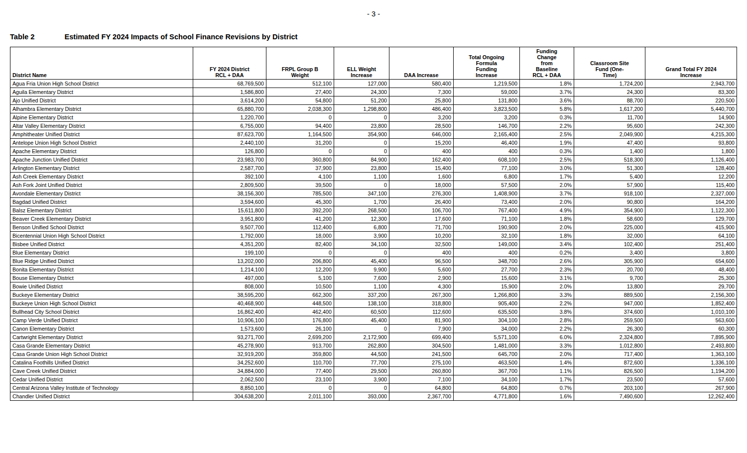- 3 -
Table 2
Estimated FY 2024 Impacts of School Finance Revisions by District
| District Name | FY 2024 District RCL + DAA | FRPL Group B Weight | ELL Weight Increase | DAA Increase | Total Ongoing Formula Funding Increase | Funding Change from Baseline RCL + DAA | Classroom Site Fund (One- Time) | Grand Total FY 2024 Increase |
| --- | --- | --- | --- | --- | --- | --- | --- | --- |
| Agua Fria Union High School District | 68,769,500 | 512,100 | 127,000 | 580,400 | 1,219,500 | 1.8% | 1,724,200 | 2,943,700 |
| Aguila Elementary District | 1,586,800 | 27,400 | 24,300 | 7,300 | 59,000 | 3.7% | 24,300 | 83,300 |
| Ajo Unified District | 3,614,200 | 54,800 | 51,200 | 25,800 | 131,800 | 3.6% | 88,700 | 220,500 |
| Alhambra Elementary District | 65,880,700 | 2,038,300 | 1,298,800 | 486,400 | 3,823,500 | 5.8% | 1,617,200 | 5,440,700 |
| Alpine Elementary District | 1,220,700 | 0 | 0 | 3,200 | 3,200 | 0.3% | 11,700 | 14,900 |
| Altar Valley Elementary District | 6,755,000 | 94,400 | 23,800 | 28,500 | 146,700 | 2.2% | 95,600 | 242,300 |
| Amphitheater Unified District | 87,623,700 | 1,164,500 | 354,900 | 646,000 | 2,165,400 | 2.5% | 2,049,900 | 4,215,300 |
| Antelope Union High School District | 2,440,100 | 31,200 | 0 | 15,200 | 46,400 | 1.9% | 47,400 | 93,800 |
| Apache Elementary District | 126,800 | 0 | 0 | 400 | 400 | 0.3% | 1,400 | 1,800 |
| Apache Junction Unified District | 23,983,700 | 360,800 | 84,900 | 162,400 | 608,100 | 2.5% | 518,300 | 1,126,400 |
| Arlington Elementary District | 2,587,700 | 37,900 | 23,800 | 15,400 | 77,100 | 3.0% | 51,300 | 128,400 |
| Ash Creek Elementary District | 392,100 | 4,100 | 1,100 | 1,600 | 6,800 | 1.7% | 5,400 | 12,200 |
| Ash Fork Joint Unified District | 2,809,500 | 39,500 | 0 | 18,000 | 57,500 | 2.0% | 57,900 | 115,400 |
| Avondale Elementary District | 38,156,300 | 785,500 | 347,100 | 276,300 | 1,408,900 | 3.7% | 918,100 | 2,327,000 |
| Bagdad Unified District | 3,594,600 | 45,300 | 1,700 | 26,400 | 73,400 | 2.0% | 90,800 | 164,200 |
| Balsz Elementary District | 15,611,800 | 392,200 | 268,500 | 106,700 | 767,400 | 4.9% | 354,900 | 1,122,300 |
| Beaver Creek Elementary District | 3,951,800 | 41,200 | 12,300 | 17,600 | 71,100 | 1.8% | 58,600 | 129,700 |
| Benson Unified School District | 9,507,700 | 112,400 | 6,800 | 71,700 | 190,900 | 2.0% | 225,000 | 415,900 |
| Bicentennial Union High School District | 1,792,000 | 18,000 | 3,900 | 10,200 | 32,100 | 1.8% | 32,000 | 64,100 |
| Bisbee Unified District | 4,351,200 | 82,400 | 34,100 | 32,500 | 149,000 | 3.4% | 102,400 | 251,400 |
| Blue Elementary District | 199,100 | 0 | 0 | 400 | 400 | 0.2% | 3,400 | 3,800 |
| Blue Ridge Unified District | 13,202,000 | 206,800 | 45,400 | 96,500 | 348,700 | 2.6% | 305,900 | 654,600 |
| Bonita Elementary District | 1,214,100 | 12,200 | 9,900 | 5,600 | 27,700 | 2.3% | 20,700 | 48,400 |
| Bouse Elementary District | 497,000 | 5,100 | 7,600 | 2,900 | 15,600 | 3.1% | 9,700 | 25,300 |
| Bowie Unified District | 808,000 | 10,500 | 1,100 | 4,300 | 15,900 | 2.0% | 13,800 | 29,700 |
| Buckeye Elementary District | 38,595,200 | 662,300 | 337,200 | 267,300 | 1,266,800 | 3.3% | 889,500 | 2,156,300 |
| Buckeye Union High School District | 40,468,900 | 448,500 | 138,100 | 318,800 | 905,400 | 2.2% | 947,000 | 1,852,400 |
| Bullhead City School District | 16,862,400 | 462,400 | 60,500 | 112,600 | 635,500 | 3.8% | 374,600 | 1,010,100 |
| Camp Verde Unified District | 10,906,100 | 176,800 | 45,400 | 81,900 | 304,100 | 2.8% | 259,500 | 563,600 |
| Canon Elementary District | 1,573,600 | 26,100 | 0 | 7,900 | 34,000 | 2.2% | 26,300 | 60,300 |
| Cartwright Elementary District | 93,271,700 | 2,699,200 | 2,172,900 | 699,400 | 5,571,100 | 6.0% | 2,324,800 | 7,895,900 |
| Casa Grande Elementary District | 45,278,900 | 913,700 | 262,800 | 304,500 | 1,481,000 | 3.3% | 1,012,800 | 2,493,800 |
| Casa Grande Union High School District | 32,919,200 | 359,800 | 44,500 | 241,500 | 645,700 | 2.0% | 717,400 | 1,363,100 |
| Catalina Foothills Unified District | 34,252,600 | 110,700 | 77,700 | 275,100 | 463,500 | 1.4% | 872,600 | 1,336,100 |
| Cave Creek Unified District | 34,884,000 | 77,400 | 29,500 | 260,800 | 367,700 | 1.1% | 826,500 | 1,194,200 |
| Cedar Unified District | 2,062,500 | 23,100 | 3,900 | 7,100 | 34,100 | 1.7% | 23,500 | 57,600 |
| Central Arizona Valley Institute of Technology | 8,850,100 | 0 | 0 | 64,800 | 64,800 | 0.7% | 203,100 | 267,900 |
| Chandler Unified District | 304,638,200 | 2,011,100 | 393,000 | 2,367,700 | 4,771,800 | 1.6% | 7,490,600 | 12,262,400 |